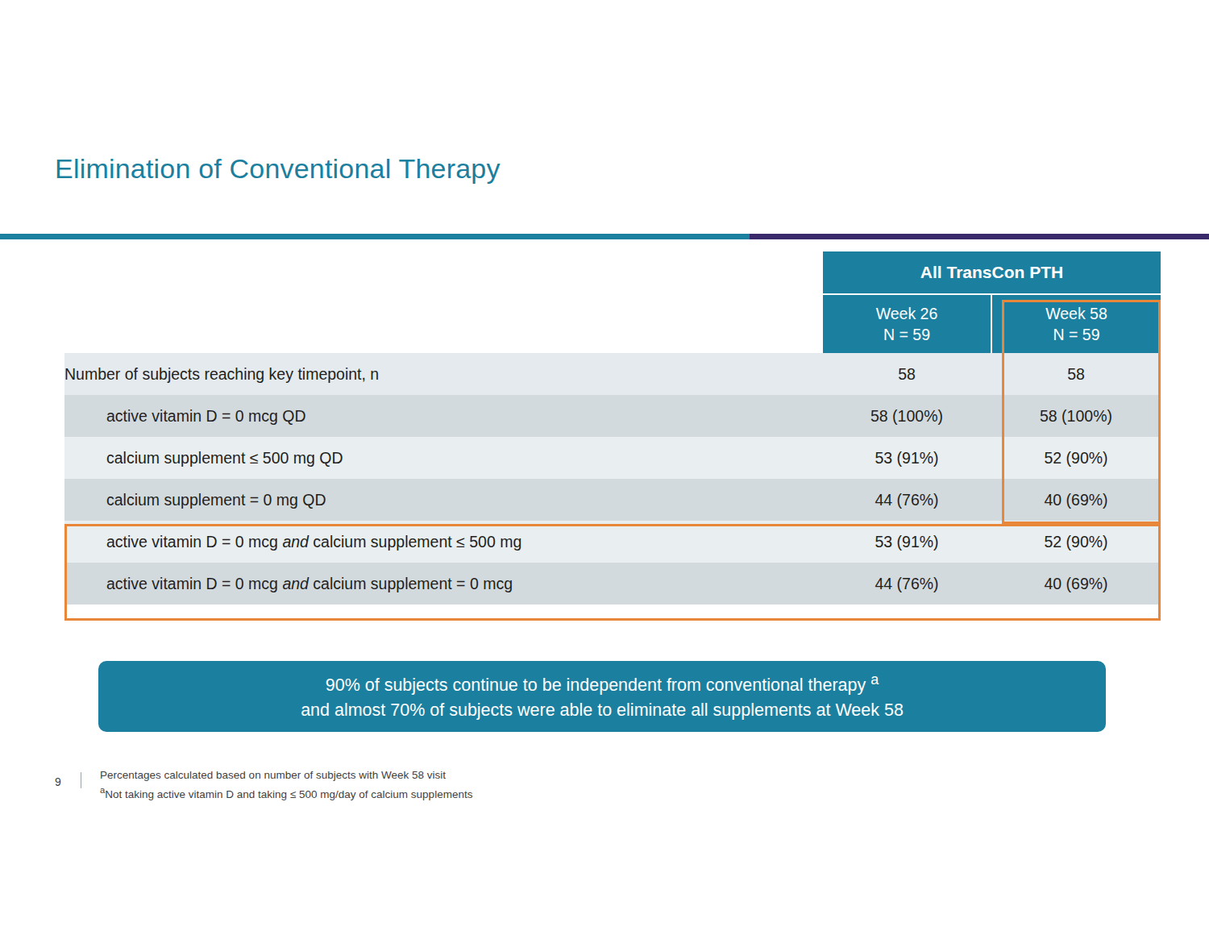Elimination of Conventional Therapy
| | All TransCon PTH |
| --- | --- |
| | Week 26 N = 59 | Week 58 N = 59 |
| Number of subjects reaching key timepoint, n | 58 | 58 |
| active vitamin D = 0 mcg QD | 58 (100%) | 58 (100%) |
| calcium supplement ≤ 500 mg QD | 53 (91%) | 52 (90%) |
| calcium supplement = 0 mg QD | 44 (76%) | 40 (69%) |
| active vitamin D = 0 mcg and calcium supplement ≤ 500 mg | 53 (91%) | 52 (90%) |
| active vitamin D = 0 mcg and calcium supplement = 0 mcg | 44 (76%) | 40 (69%) |
90% of subjects continue to be independent from conventional therapy a
and almost 70% of subjects were able to eliminate all supplements at Week 58
9
Percentages calculated based on number of subjects with Week 58 visit
aNot taking active vitamin D and taking ≤ 500 mg/day of calcium supplements